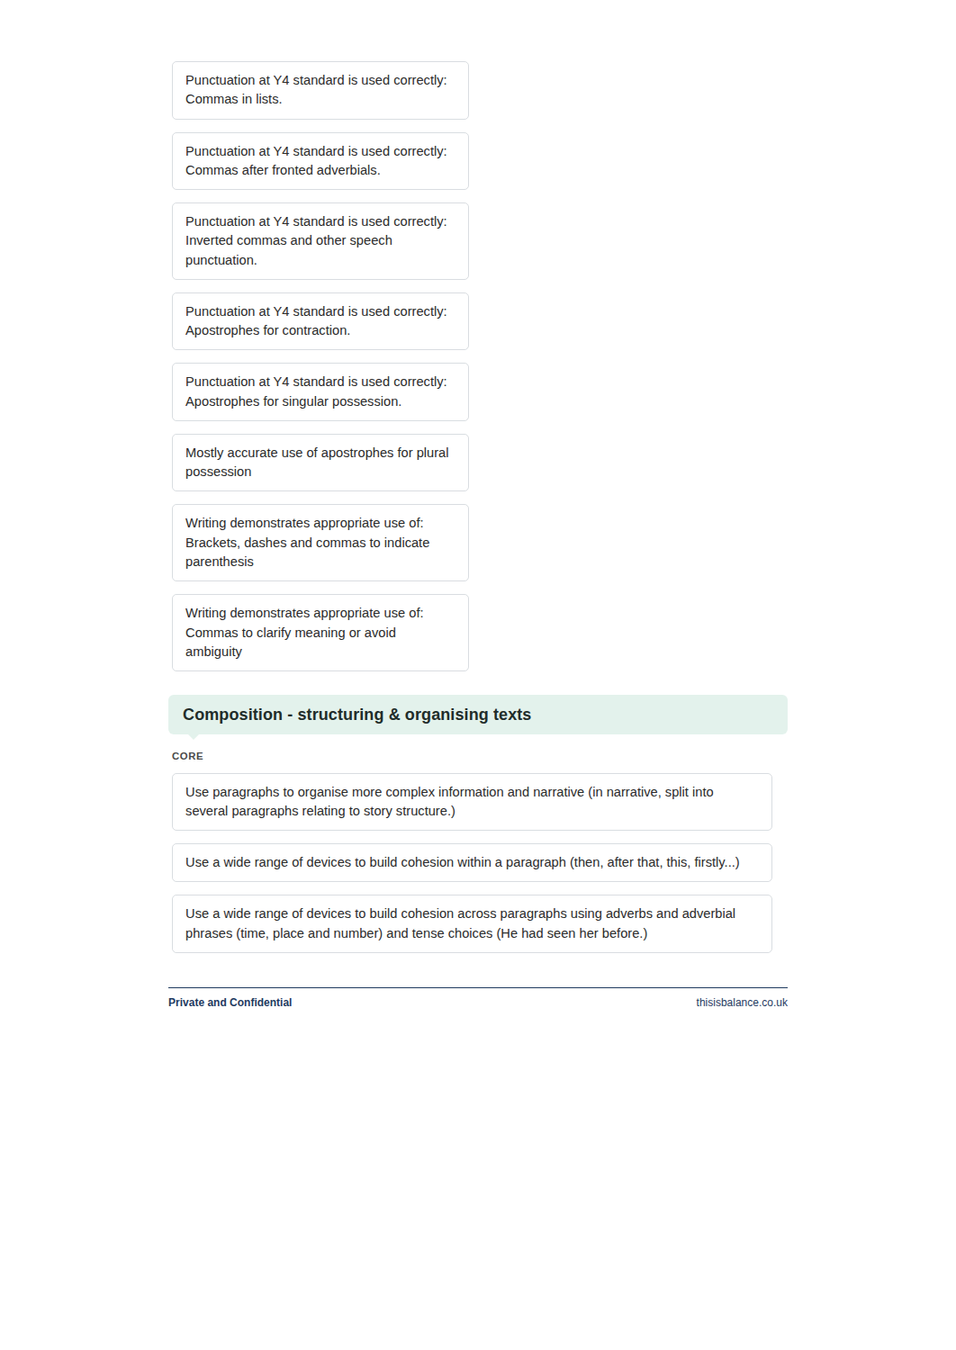Punctuation at Y4 standard is used correctly:
Commas in lists.
Punctuation at Y4 standard is used correctly:
Commas after fronted adverbials.
Punctuation at Y4 standard is used correctly:
Inverted commas and other speech punctuation.
Punctuation at Y4 standard is used correctly:
Apostrophes for contraction.
Punctuation at Y4 standard is used correctly:
Apostrophes for singular possession.
Mostly accurate use of apostrophes for plural possession
Writing demonstrates appropriate use of:
Brackets, dashes and commas to indicate parenthesis
Writing demonstrates appropriate use of:
Commas to clarify meaning or avoid ambiguity
Composition - structuring & organising texts
Core
Use paragraphs to organise more complex information and narrative (in narrative, split into several paragraphs relating to story structure.)
Use a wide range of devices to build cohesion within a paragraph (then, after that, this, firstly...)
Use a wide range of devices to build cohesion across paragraphs using adverbs and adverbial phrases (time, place and number) and tense choices (He had seen her before.)
Private and Confidential thisisbalance.co.uk